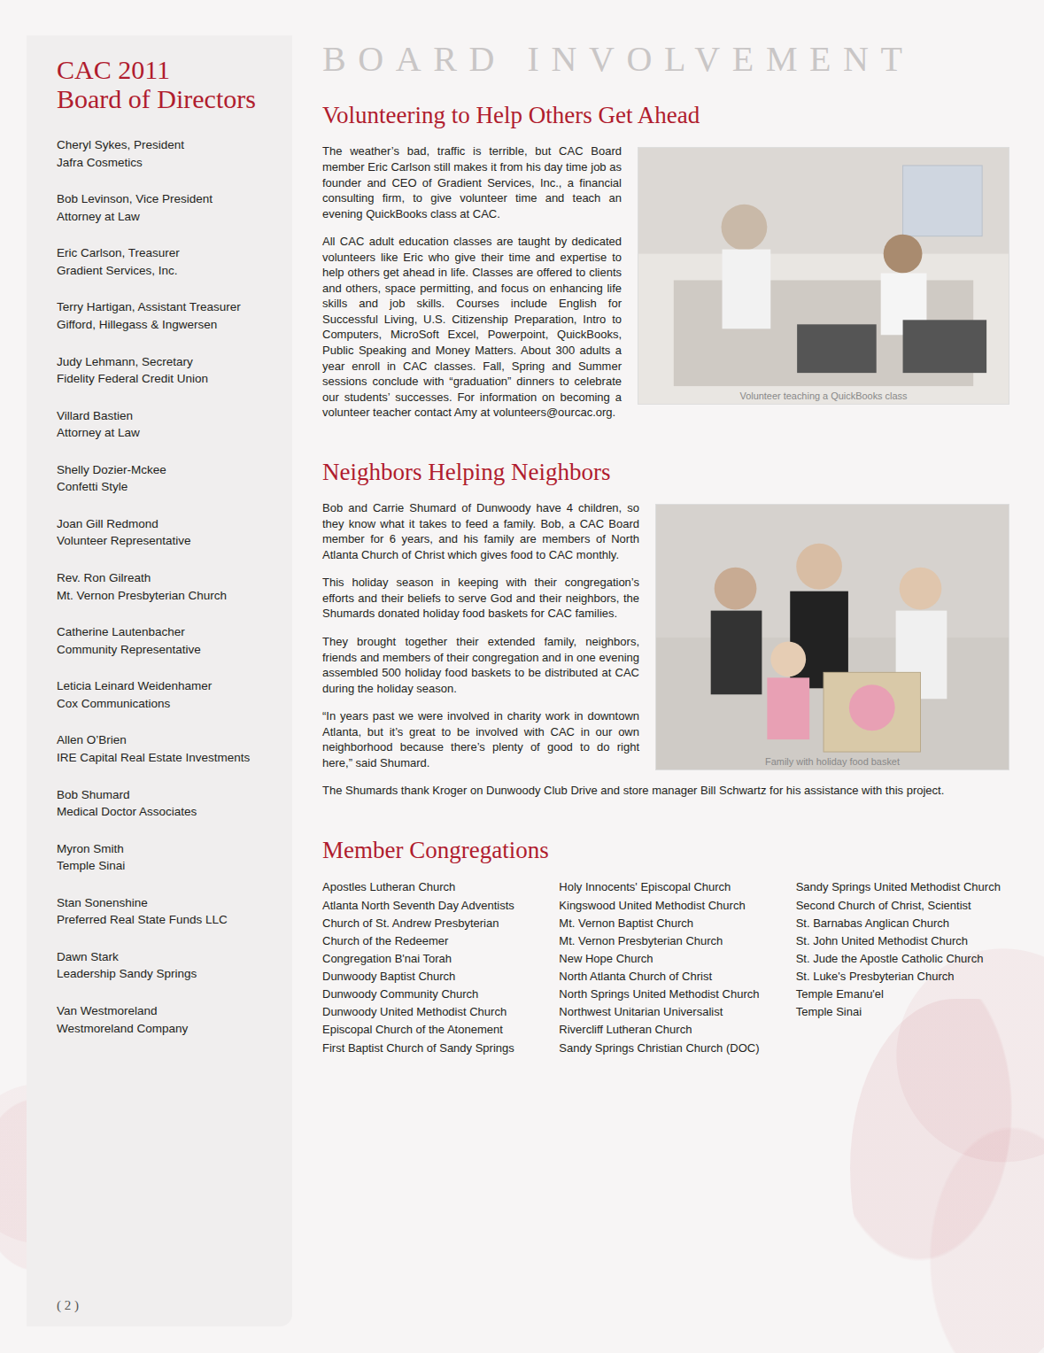CAC 2011
Board of Directors
Cheryl Sykes, President Jafra Cosmetics
Bob Levinson, Vice President Attorney at Law
Eric Carlson, Treasurer Gradient Services, Inc.
Terry Hartigan, Assistant Treasurer Gifford, Hillegass & Ingwersen
Judy Lehmann, Secretary Fidelity Federal Credit Union
Villard Bastien Attorney at Law
Shelly Dozier-Mckee Confetti Style
Joan Gill Redmond Volunteer Representative
Rev. Ron Gilreath Mt. Vernon Presbyterian Church
Catherine Lautenbacher Community Representative
Leticia Leinard Weidenhamer Cox Communications
Allen O’Brien IRE Capital Real Estate Investments
Bob Shumard Medical Doctor Associates
Myron Smith Temple Sinai
Stan Sonenshine Preferred Real State Funds LLC
Dawn Stark Leadership Sandy Springs
Van Westmoreland Westmoreland Company
( 2 )
Board Involvement
Volunteering to Help Others Get Ahead
The weather’s bad, traffic is terrible, but CAC Board member Eric Carlson still makes it from his day time job as founder and CEO of Gradient Services, Inc., a financial consulting firm, to give volunteer time and teach an evening QuickBooks class at CAC.
All CAC adult education classes are taught by dedicated volunteers like Eric who give their time and expertise to help others get ahead in life. Classes are offered to clients and others, space permitting, and focus on enhancing life skills and job skills. Courses include English for Successful Living, U.S. Citizenship Preparation, Intro to Computers, MicroSoft Excel, Powerpoint, QuickBooks, Public Speaking and Money Matters. About 300 adults a year enroll in CAC classes. Fall, Spring and Summer sessions conclude with “graduation” dinners to celebrate our students’ successes. For information on becoming a volunteer teacher contact Amy at volunteers@ourcac.org.
Neighbors Helping Neighbors
Bob and Carrie Shumard of Dunwoody have 4 children, so they know what it takes to feed a family. Bob, a CAC Board member for 6 years, and his family are members of North Atlanta Church of Christ which gives food to CAC monthly.
This holiday season in keeping with their congregation’s efforts and their beliefs to serve God and their neighbors, the Shumards donated holiday food baskets for CAC families.
They brought together their extended family, neighbors, friends and members of their congregation and in one evening assembled 500 holiday food baskets to be distributed at CAC during the holiday season.
“In years past we were involved in charity work in downtown Atlanta, but it’s great to be involved with CAC in our own neighborhood because there’s plenty of good to do right here,” said Shumard.
The Shumards thank Kroger on Dunwoody Club Drive and store manager Bill Schwartz for his assistance with this project.
Member Congregations
Apostles Lutheran Church
Atlanta North Seventh Day Adventists
Church of St. Andrew Presbyterian
Church of the Redeemer
Congregation B'nai Torah
Dunwoody Baptist Church
Dunwoody Community Church
Dunwoody United Methodist Church
Episcopal Church of the Atonement
First Baptist Church of Sandy Springs
Holy Innocents' Episcopal Church
Kingswood United Methodist Church
Mt. Vernon Baptist Church
Mt. Vernon Presbyterian Church
New Hope Church
North Atlanta Church of Christ
North Springs United Methodist Church
Northwest Unitarian Universalist
Rivercliff Lutheran Church
Sandy Springs Christian Church (DOC)
Sandy Springs United Methodist Church
Second Church of Christ, Scientist
St. Barnabas Anglican Church
St. John United Methodist Church
St. Jude the Apostle Catholic Church
St. Luke's Presbyterian Church
Temple Emanu'el
Temple Sinai